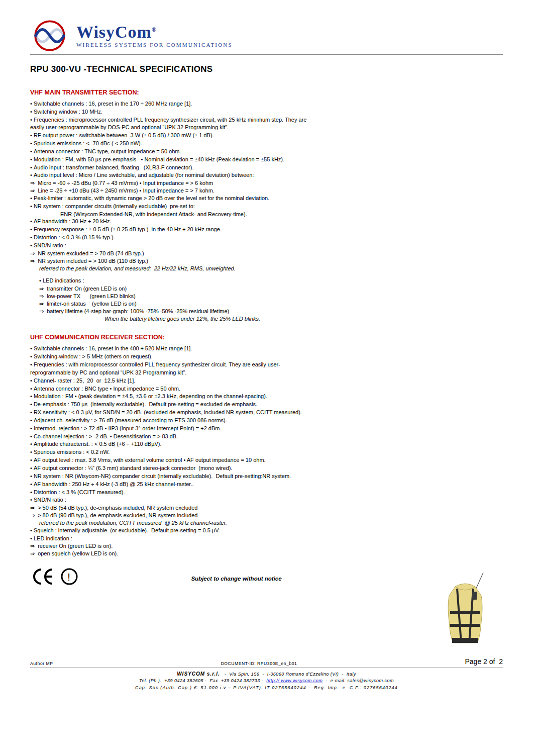WisyCom®
WIRELESS SYSTEMS FOR COMMUNICATIONS
RPU 300-VU -TECHNICAL SPECIFICATIONS
VHF MAIN TRANSMITTER SECTION:
Switchable channels : 16, preset in the 170 ÷ 260 MHz range [1].
Switching window : 10 MHz.
Frequencies : microprocessor controlled PLL frequency synthesizer circuit, with 25 kHz minimum step. They are
easily user-reprogrammable by DOS-PC and optional “UPK 32 Programming kit”.
RF output power : switchable between 3 W (± 0.5 dB) / 300 mW (± 1 dB).
Spurious emissions : < -70 dBc ( < 250 nW).
Antenna connector : TNC type, output impedance = 50 ohm.
Modulation : FM, with 50 µs pre-emphasis • Nominal deviation = ±40 kHz (Peak deviation = ±55 kHz).
Audio input : transformer balanced, floating (XLR3-F connector).
Audio input level : Micro / Line switchable, and adjustable (for nominal deviation) between:
Micro = -60 ÷ -25 dBu (0.77 ÷ 43 mVrms) • Input impedance = > 6 kohm
Line = -25 ÷ +10 dBu (43 ÷ 2450 mVrms) • Input impedance = > 7 kohm.
Peak-limiter : automatic, with dynamic range > 20 dB over the level set for the nominal deviation.
NR system : compander circuits (internally excludable) pre-set to:
ENR (Wisycom Extended-NR, with independent Attack- and Recovery-time).
AF bandwidth : 30 Hz ÷ 20 kHz.
Frequency response : ± 0.5 dB (± 0.25 dB typ.) in the 40 Hz ÷ 20 kHz range.
Distortion : < 0.3 % (0.15 % typ.).
SND/N ratio :
NR system excluded = > 70 dB (74 dB typ.)
NR system included = > 100 dB (110 dB typ.)
referred to the peak deviation, and measured: 22 Hz/22 kHz, RMS, unweighted.
LED indications :
transmitter On (green LED is on)
low-power TX (green LED blinks)
limiter-on status (yellow LED is on)
battery lifetime (4-step bar-graph: 100% -75% -50% -25% residual lifetime)
When the battery lifetime goes under 12%, the 25% LED blinks.
UHF COMMUNICATION RECEIVER SECTION:
Switchable channels : 16, preset in the 400 ÷ 520 MHz range [1].
Switching-window : > 5 MHz (others on request).
Frequencies : with microprocessor controlled PLL frequency synthesizer circuit. They are easily user-
reprogrammable by PC and optional “UPK 32 Programming kit”.
Channel- raster : 25, 20 or 12.5 kHz [1].
Antenna connector : BNC type • Input impedance = 50 ohm.
Modulation : FM • (peak deviation = ±4.5, ±3.6 or ±2.3 kHz, depending on the channel-spacing).
De-emphasis : 750 µs (internally excludable). Default pre-setting = excluded de-emphasis.
RX sensitivity : < 0.3 µV, for SND/N = 20 dB (excluded de-emphasis, included NR system, CCITT measured).
Adjacent ch. selectivity : > 76 dB (measured according to ETS 300 086 norms).
Intermod. rejection : > 72 dB • IIP3 (Input 3°-order Intercept Point) = +2 dBm.
Co-channel rejection : > -2 dB. • Desensitisation = > 83 dB.
Amplitude characterist. : < 0.5 dB (+6 ÷ +110 dBµV).
Spurious emissions : < 0.2 nW.
AF output level : max. 3.8 Vrms, with external volume control • AF output impedance = 10 ohm.
AF output connector : ¼” (6.3 mm) standard stereo-jack connector (mono wired).
NR system : NR (Wisycom-NR) compander circuit (internally excludable). Default pre-setting:NR system.
AF bandwidth : 250 Hz ÷ 4 kHz (-3 dB) @ 25 kHz channel-raster..
Distortion : < 3 % (CCITT measured).
SND/N ratio :
> 50 dB (54 dB typ.), de-emphasis included, NR system excluded
> 80 dB (90 dB typ.), de-emphasis excluded, NR system included
referred to the peak modulation, CCITT measured @ 25 kHz channel-raster.
Squelch : internally adjustable (or excludable). Default pre-setting = 0.5 µV.
LED indication :
receiver On (green LED is on).
open squelch (yellow LED is on).
!
Subject to change without notice
Author MP DOCUMENT-ID: RPU300E_en_b01 Page 2 of 2
WISYCOM s.r.l. - Via Spin, 156 - I-36060 Romano d’Ezzelino (VI) - Italy
Tel. (Ph.). +39 0424 382605 - Fax +39 0424 382733 - http:// www.wisycom.com - e-mail: sales@wisycom.com
Cap. Soc.(Auth. Cap.) €: 51.000 i.v – P.IVA(VAT): IT 02765640244 - Reg. Imp. e C.F.: 02765640244